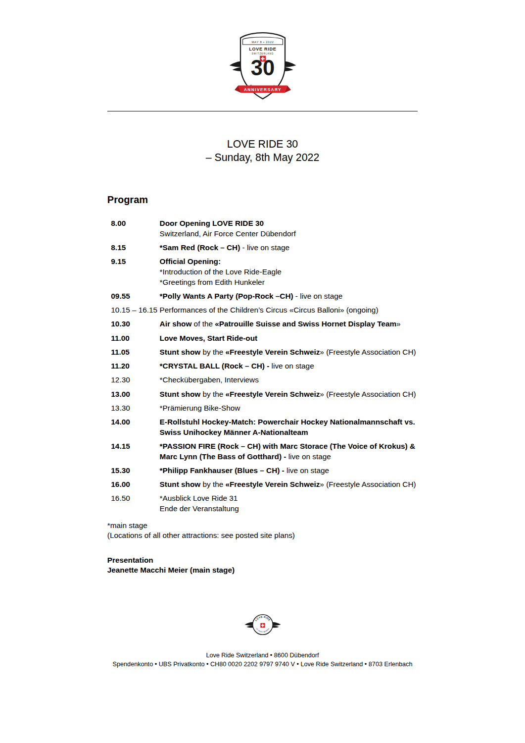MAY 8 • 2022 LOVE RIDE SWITZERLAND 30 EIN HERZ BEWEGT ANNIVERSARY
LOVE RIDE 30
– Sunday, 8th May 2022
Program
| 8.00 | Door Opening LOVE RIDE 30 Switzerland, Air Force Center Dübendorf |
| 8.15 | *Sam Red (Rock – CH) - live on stage |
| 9.15 | Official Opening: *Introduction of the Love Ride-Eagle *Greetings from Edith Hunkeler |
| 09.55 | *Polly Wants A Party (Pop-Rock –CH) - live on stage |
| 10.15 – 16.15 | Performances of the Children’s Circus «Circus Balloni» (ongoing) |
| 10.30 | Air show of the «Patrouille Suisse and Swiss Hornet Display Team » |
| 11.00 | Love Moves, Start Ride-out |
| 11.05 | Stunt show by the «Freestyle Verein Schweiz » (Freestyle Association CH) |
| 11.20 | *CRYSTAL BALL (Rock – CH) - live on stage |
| 12.30 | *Checkübergaben, Interviews |
| 13.00 | Stunt show by the «Freestyle Verein Schweiz » (Freestyle Association CH) |
| 13.30 | *Prämierung Bike-Show |
| 14.00 | E-Rollstuhl Hockey-Match: Powerchair Hockey Nationalmannschaft vs. Swiss Unihockey Männer A-Nationalteam |
| 14.15 | *PASSION FIRE (Rock – CH) with Marc Storace (The Voice of Krokus) & Marc Lynn (The Bass of Gotthard) - live on stage |
| 15.30 | *Philipp Fankhauser (Blues – CH) - live on stage |
| 16.00 | Stunt show by the «Freestyle Verein Schweiz » (Freestyle Association CH) |
| 16.50 | *Ausblick Love Ride 31 Ende der Veranstaltung |
*main stage
(Locations of all other attractions: see posted site plans)
Presentation
Jeanette Macchi Meier (main stage)
LOVE RIDE EIN HERZ BEWEGT
Love Ride Switzerland • 8600 Dübendorf
Spendenkonto • UBS Privatkonto • CH80 0020 2202 9797 9740 V • Love Ride Switzerland • 8703 Erlenbach